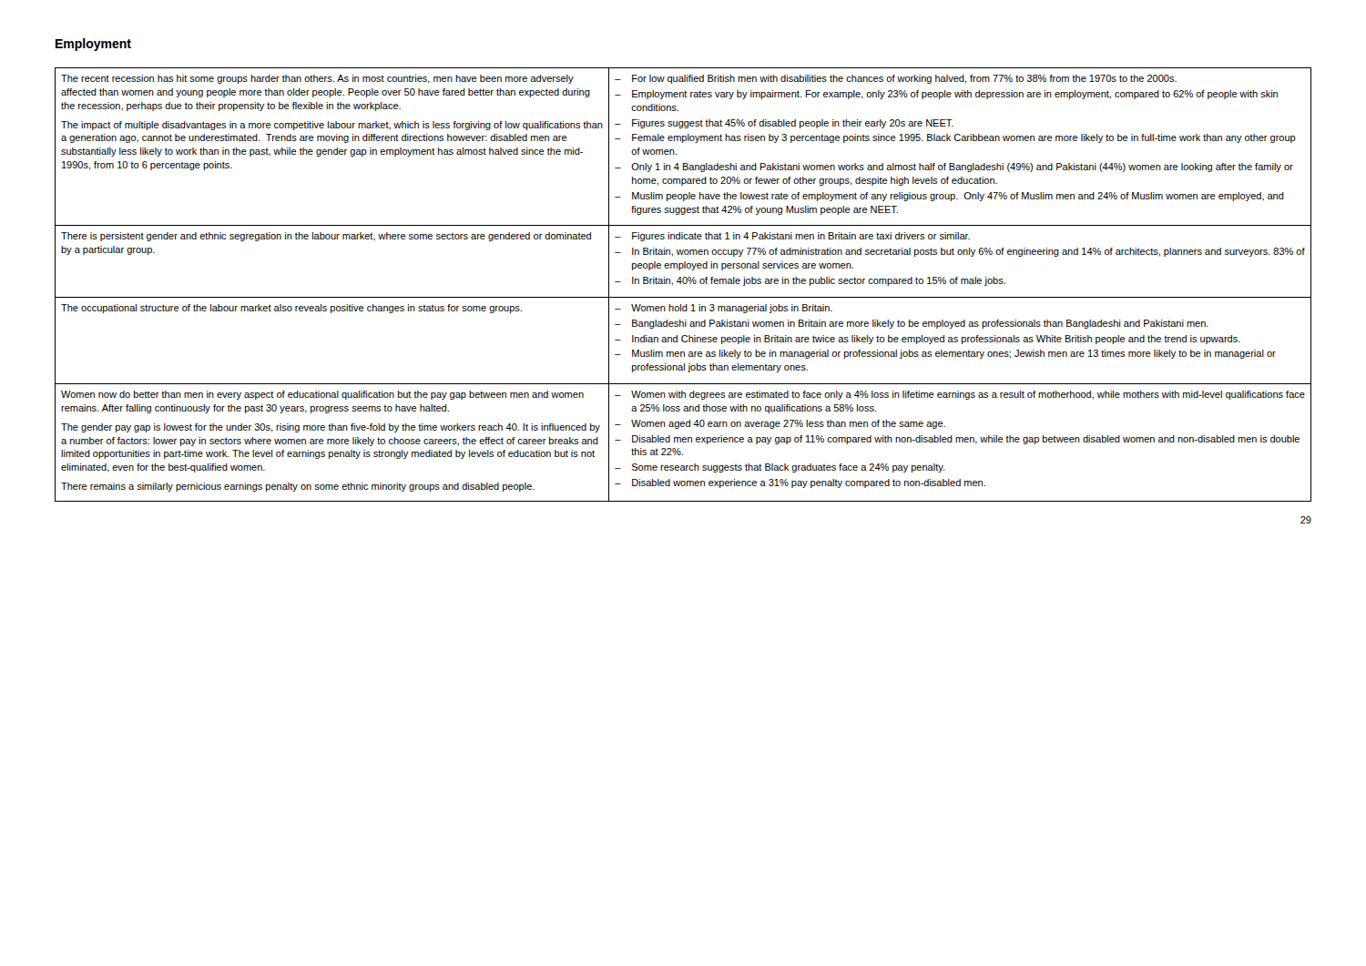Employment
| The recent recession has hit some groups harder than others. As in most countries, men have been more adversely affected than women and young people more than older people. People over 50 have fared better than expected during the recession, perhaps due to their propensity to be flexible in the workplace. The impact of multiple disadvantages in a more competitive labour market, which is less forgiving of low qualifications than a generation ago, cannot be underestimated. Trends are moving in different directions however: disabled men are substantially less likely to work than in the past, while the gender gap in employment has almost halved since the mid-1990s, from 10 to 6 percentage points. | For low qualified British men with disabilities the chances of working halved, from 77% to 38% from the 1970s to the 2000s. Employment rates vary by impairment. For example, only 23% of people with depression are in employment, compared to 62% of people with skin conditions. Figures suggest that 45% of disabled people in their early 20s are NEET. Female employment has risen by 3 percentage points since 1995. Black Caribbean women are more likely to be in full-time work than any other group of women. Only 1 in 4 Bangladeshi and Pakistani women works and almost half of Bangladeshi (49%) and Pakistani (44%) women are looking after the family or home, compared to 20% or fewer of other groups, despite high levels of education. Muslim people have the lowest rate of employment of any religious group. Only 47% of Muslim men and 24% of Muslim women are employed, and figures suggest that 42% of young Muslim people are NEET. |
| There is persistent gender and ethnic segregation in the labour market, where some sectors are gendered or dominated by a particular group. | Figures indicate that 1 in 4 Pakistani men in Britain are taxi drivers or similar. In Britain, women occupy 77% of administration and secretarial posts but only 6% of engineering and 14% of architects, planners and surveyors. 83% of people employed in personal services are women. In Britain, 40% of female jobs are in the public sector compared to 15% of male jobs. |
| The occupational structure of the labour market also reveals positive changes in status for some groups. | Women hold 1 in 3 managerial jobs in Britain. Bangladeshi and Pakistani women in Britain are more likely to be employed as professionals than Bangladeshi and Pakistani men. Indian and Chinese people in Britain are twice as likely to be employed as professionals as White British people and the trend is upwards. Muslim men are as likely to be in managerial or professional jobs as elementary ones; Jewish men are 13 times more likely to be in managerial or professional jobs than elementary ones. |
| Women now do better than men in every aspect of educational qualification but the pay gap between men and women remains. After falling continuously for the past 30 years, progress seems to have halted. The gender pay gap is lowest for the under 30s, rising more than five-fold by the time workers reach 40. It is influenced by a number of factors: lower pay in sectors where women are more likely to choose careers, the effect of career breaks and limited opportunities in part-time work. The level of earnings penalty is strongly mediated by levels of education but is not eliminated, even for the best-qualified women. There remains a similarly pernicious earnings penalty on some ethnic minority groups and disabled people. | Women with degrees are estimated to face only a 4% loss in lifetime earnings as a result of motherhood, while mothers with mid-level qualifications face a 25% loss and those with no qualifications a 58% loss. Women aged 40 earn on average 27% less than men of the same age. Disabled men experience a pay gap of 11% compared with non-disabled men, while the gap between disabled women and non-disabled men is double this at 22%. Some research suggests that Black graduates face a 24% pay penalty. Disabled women experience a 31% pay penalty compared to non-disabled men. |
29